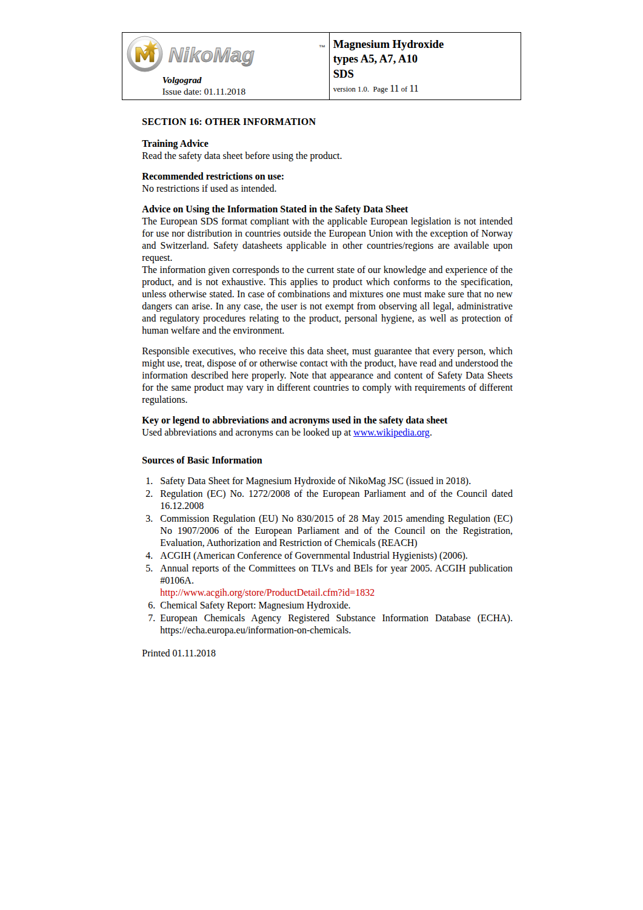| NikoMag ™ Volgograd Issue date: 01.11.2018 | Magnesium Hydroxide types A5, A7, A10 SDS version 1.0. Page 11 of 11 |
SECTION 16: OTHER INFORMATION
Training Advice
Read the safety data sheet before using the product.
Recommended restrictions on use:
No restrictions if used as intended.
Advice on Using the Information Stated in the Safety Data Sheet
The European SDS format compliant with the applicable European legislation is not intended for use nor distribution in countries outside the European Union with the exception of Norway and Switzerland. Safety datasheets applicable in other countries/regions are available upon request.
The information given corresponds to the current state of our knowledge and experience of the product, and is not exhaustive. This applies to product which conforms to the specification, unless otherwise stated. In case of combinations and mixtures one must make sure that no new dangers can arise. In any case, the user is not exempt from observing all legal, administrative and regulatory procedures relating to the product, personal hygiene, as well as protection of human welfare and the environment.
Responsible executives, who receive this data sheet, must guarantee that every person, which might use, treat, dispose of or otherwise contact with the product, have read and understood the information described here properly. Note that appearance and content of Safety Data Sheets for the same product may vary in different countries to comply with requirements of different regulations.
Key or legend to abbreviations and acronyms used in the safety data sheet
Used abbreviations and acronyms can be looked up at www.wikipedia.org.
Sources of Basic Information
Safety Data Sheet for Magnesium Hydroxide of NikoMag JSC (issued in 2018).
Regulation (EC) No. 1272/2008 of the European Parliament and of the Council dated 16.12.2008
Commission Regulation (EU) No 830/2015 of 28 May 2015 amending Regulation (EC) No 1907/2006 of the European Parliament and of the Council on the Registration, Evaluation, Authorization and Restriction of Chemicals (REACH)
ACGIH (American Conference of Governmental Industrial Hygienists) (2006).
Annual reports of the Committees on TLVs and BEls for year 2005. ACGIH publication #0106A.
http://www.acgih.org/store/ProductDetail.cfm?id=1832
Chemical Safety Report: Magnesium Hydroxide.
European Chemicals Agency Registered Substance Information Database (ECHA). https://echa.europa.eu/information-on-chemicals.
Printed 01.11.2018